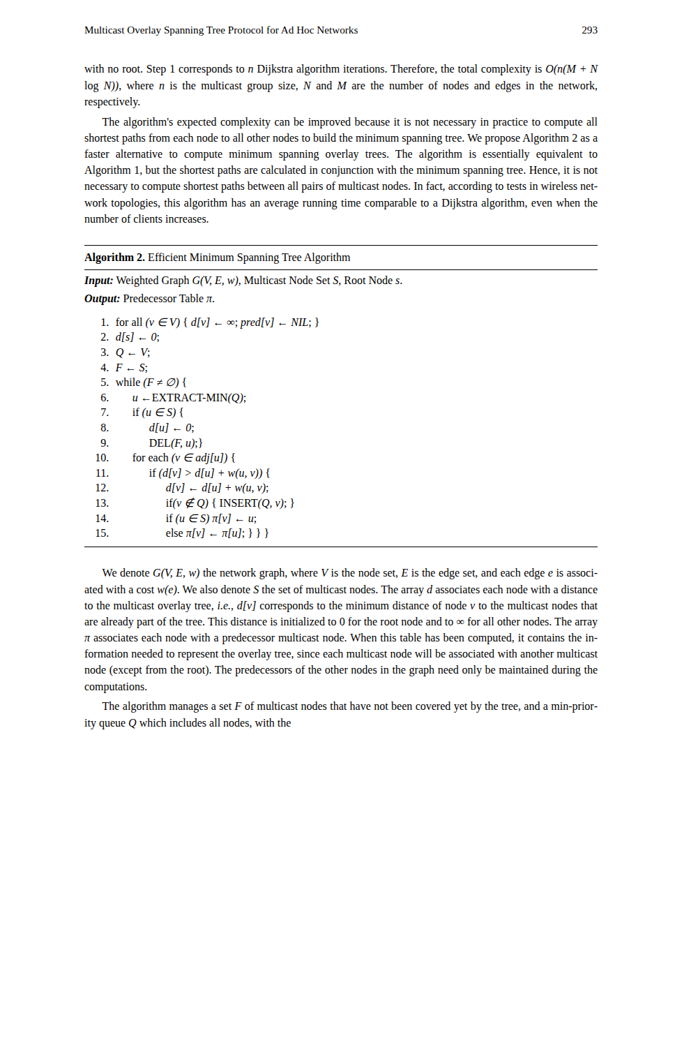Multicast Overlay Spanning Tree Protocol for Ad Hoc Networks 293
with no root. Step 1 corresponds to n Dijkstra algorithm iterations. Therefore, the total complexity is O(n(M + N log N)), where n is the multicast group size, N and M are the number of nodes and edges in the network, respectively.
The algorithm's expected complexity can be improved because it is not necessary in practice to compute all shortest paths from each node to all other nodes to build the minimum spanning tree. We propose Algorithm 2 as a faster alternative to compute minimum spanning overlay trees. The algorithm is essentially equivalent to Algorithm 1, but the shortest paths are calculated in conjunction with the minimum spanning tree. Hence, it is not necessary to compute shortest paths between all pairs of multicast nodes. In fact, according to tests in wireless network topologies, this algorithm has an average running time comparable to a Dijkstra algorithm, even when the number of clients increases.
Algorithm 2. Efficient Minimum Spanning Tree Algorithm
Input: Weighted Graph G(V, E, w), Multicast Node Set S, Root Node s.
Output: Predecessor Table π.
1. for all (v ∈ V) { d[v] ← ∞; pred[v] ← NIL; }
2. d[s] ← 0;
3. Q ← V;
4. F ← S;
5. while (F ≠ ∅) {
6. u ←EXTRACT-MIN(Q);
7. if (u ∈ S) {
8. d[u] ← 0;
9. DEL(F, u);}
10. for each (v ∈ adj[u]) {
11. if (d[v] > d[u] + w(u, v)) {
12. d[v] ← d[u] + w(u, v);
13. if(v ∉ Q) { INSERT(Q, v); }
14. if (u ∈ S) π[v] ← u;
15. else π[v] ← π[u]; } } }
We denote G(V, E, w) the network graph, where V is the node set, E is the edge set, and each edge e is associated with a cost w(e). We also denote S the set of multicast nodes. The array d associates each node with a distance to the multicast overlay tree, i.e., d[v] corresponds to the minimum distance of node v to the multicast nodes that are already part of the tree. This distance is initialized to 0 for the root node and to ∞ for all other nodes. The array π associates each node with a predecessor multicast node. When this table has been computed, it contains the information needed to represent the overlay tree, since each multicast node will be associated with another multicast node (except from the root). The predecessors of the other nodes in the graph need only be maintained during the computations.
The algorithm manages a set F of multicast nodes that have not been covered yet by the tree, and a min-priority queue Q which includes all nodes, with the